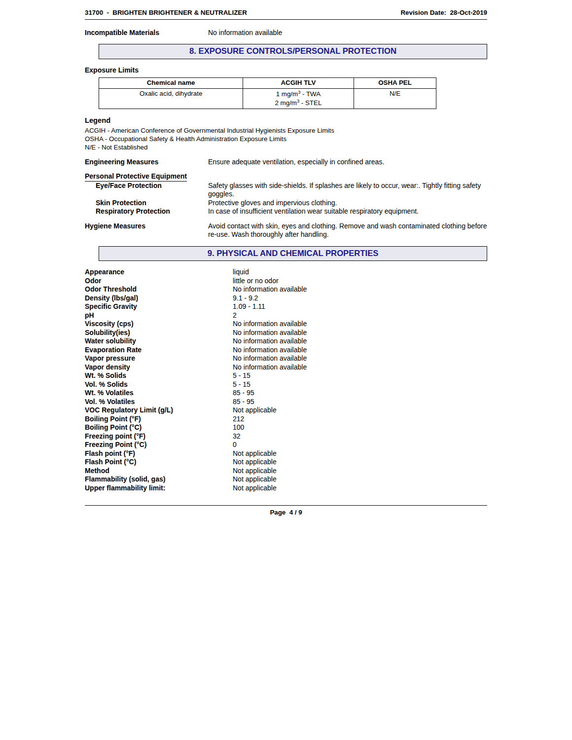31700 - BRIGHTEN BRIGHTENER & NEUTRALIZER
Revision Date: 28-Oct-2019
Incompatible Materials
No information available
8. EXPOSURE CONTROLS/PERSONAL PROTECTION
Exposure Limits
| Chemical name | ACGIH TLV | OSHA PEL |
| --- | --- | --- |
| Oxalic acid, dihydrate | 1 mg/m 3 - TWA 2 mg/m 3 - STEL | N/E |
Legend
ACGIH - American Conference of Governmental Industrial Hygienists Exposure Limits
OSHA - Occupational Safety & Health Administration Exposure Limits
N/E - Not Established
Engineering Measures
Ensure adequate ventilation, especially in confined areas.
Personal Protective Equipment
Eye/Face Protection
Safety glasses with side-shields. If splashes are likely to occur, wear:. Tightly fitting safety goggles.
Skin Protection
Protective gloves and impervious clothing.
Respiratory Protection
In case of insufficient ventilation wear suitable respiratory equipment.
Hygiene Measures
Avoid contact with skin, eyes and clothing. Remove and wash contaminated clothing before re-use. Wash thoroughly after handling.
9. PHYSICAL AND CHEMICAL PROPERTIES
Appearance
liquid
Odor
little or no odor
Odor Threshold
No information available
Density (lbs/gal)
9.1 - 9.2
Specific Gravity
1.09 - 1.11
pH
2
Viscosity (cps)
No information available
Solubility(ies)
No information available
Water solubility
No information available
Evaporation Rate
No information available
Vapor pressure
No information available
Vapor density
No information available
Wt. % Solids
5 - 15
Vol. % Solids
5 - 15
Wt. % Volatiles
85 - 95
Vol. % Volatiles
85 - 95
VOC Regulatory Limit (g/L)
Not applicable
Boiling Point (°F)
212
Boiling Point (°C)
100
Freezing point (°F)
32
Freezing Point (°C)
0
Flash point (°F)
Not applicable
Flash Point (°C)
Not applicable
Method
Not applicable
Flammability (solid, gas)
Not applicable
Upper flammability limit:
Not applicable
Page 4 / 9